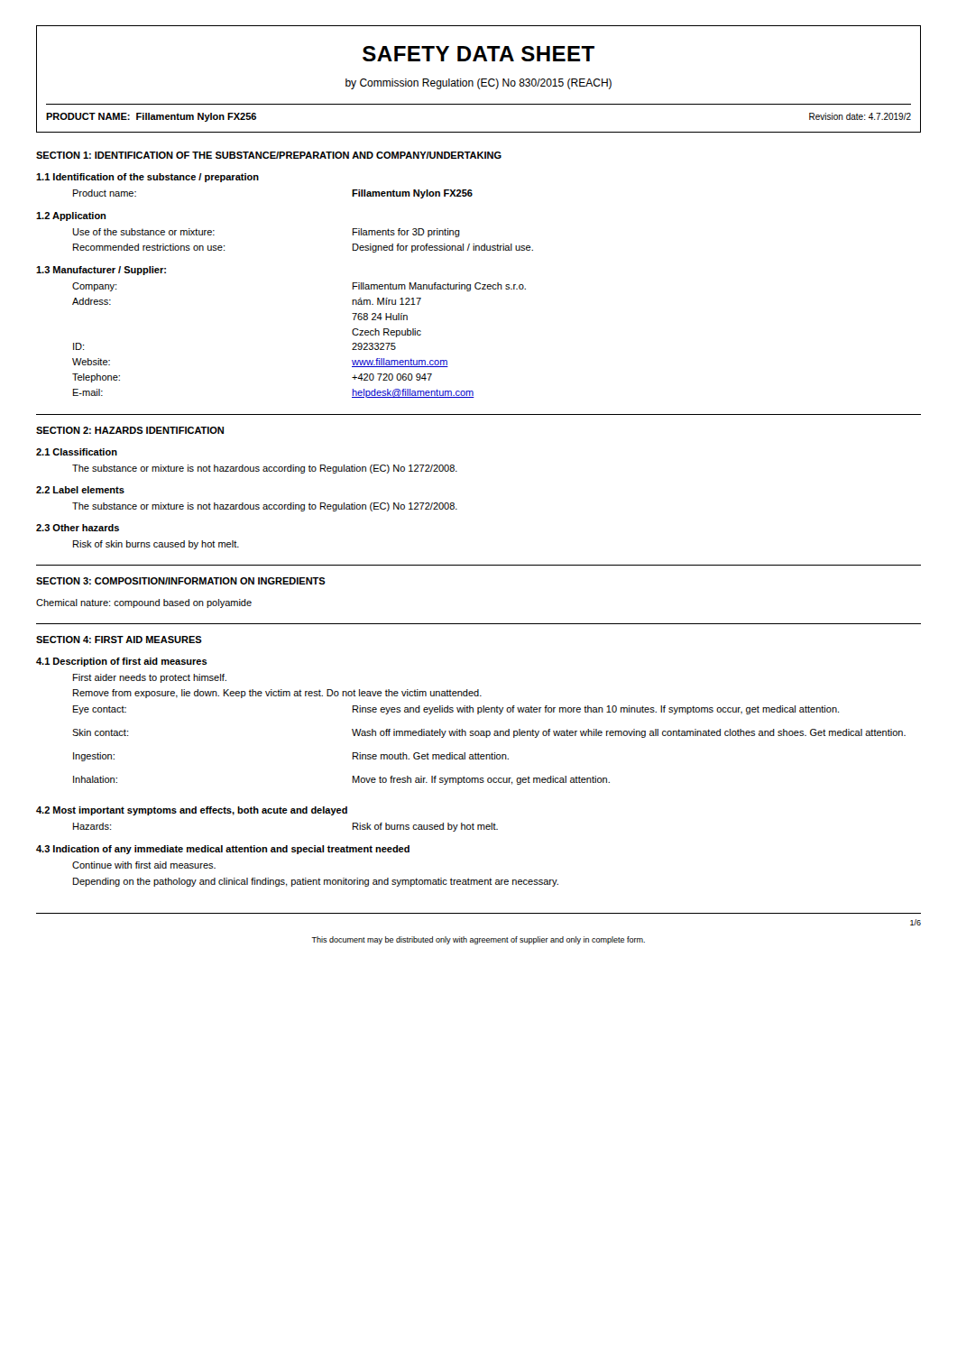SAFETY DATA SHEET
by Commission Regulation (EC) No 830/2015 (REACH)
PRODUCT NAME: Fillamentum Nylon FX256 Revision date: 4.7.2019/2
SECTION 1: IDENTIFICATION OF THE SUBSTANCE/PREPARATION AND COMPANY/UNDERTAKING
1.1 Identification of the substance / preparation
| Product name: | Fillamentum Nylon FX256 |
1.2 Application
| Use of the substance or mixture: | Filaments for 3D printing |
| Recommended restrictions on use: | Designed for professional / industrial use. |
1.3 Manufacturer / Supplier:
| Company: | Fillamentum Manufacturing Czech s.r.o. |
| Address: | nám. Míru 1217 |
| | 768 24 Hulín |
| | Czech Republic |
| ID: | 29233275 |
| Website: | www.fillamentum.com |
| Telephone: | +420 720 060 947 |
| E-mail: | helpdesk@fillamentum.com |
SECTION 2: HAZARDS IDENTIFICATION
2.1 Classification
The substance or mixture is not hazardous according to Regulation (EC) No 1272/2008.
2.2 Label elements
The substance or mixture is not hazardous according to Regulation (EC) No 1272/2008.
2.3 Other hazards
Risk of skin burns caused by hot melt.
SECTION 3: COMPOSITION/INFORMATION ON INGREDIENTS
Chemical nature: compound based on polyamide
SECTION 4: FIRST AID MEASURES
4.1 Description of first aid measures
First aider needs to protect himself.
Remove from exposure, lie down. Keep the victim at rest. Do not leave the victim unattended.
| Eye contact: | Rinse eyes and eyelids with plenty of water for more than 10 minutes. If symptoms occur, get medical attention. |
| Skin contact: | Wash off immediately with soap and plenty of water while removing all contaminated clothes and shoes. Get medical attention. |
| Ingestion: | Rinse mouth. Get medical attention. |
| Inhalation: | Move to fresh air. If symptoms occur, get medical attention. |
4.2 Most important symptoms and effects, both acute and delayed
| Hazards: | Risk of burns caused by hot melt. |
4.3 Indication of any immediate medical attention and special treatment needed
Continue with first aid measures.
Depending on the pathology and clinical findings, patient monitoring and symptomatic treatment are necessary.
1/6
This document may be distributed only with agreement of supplier and only in complete form.